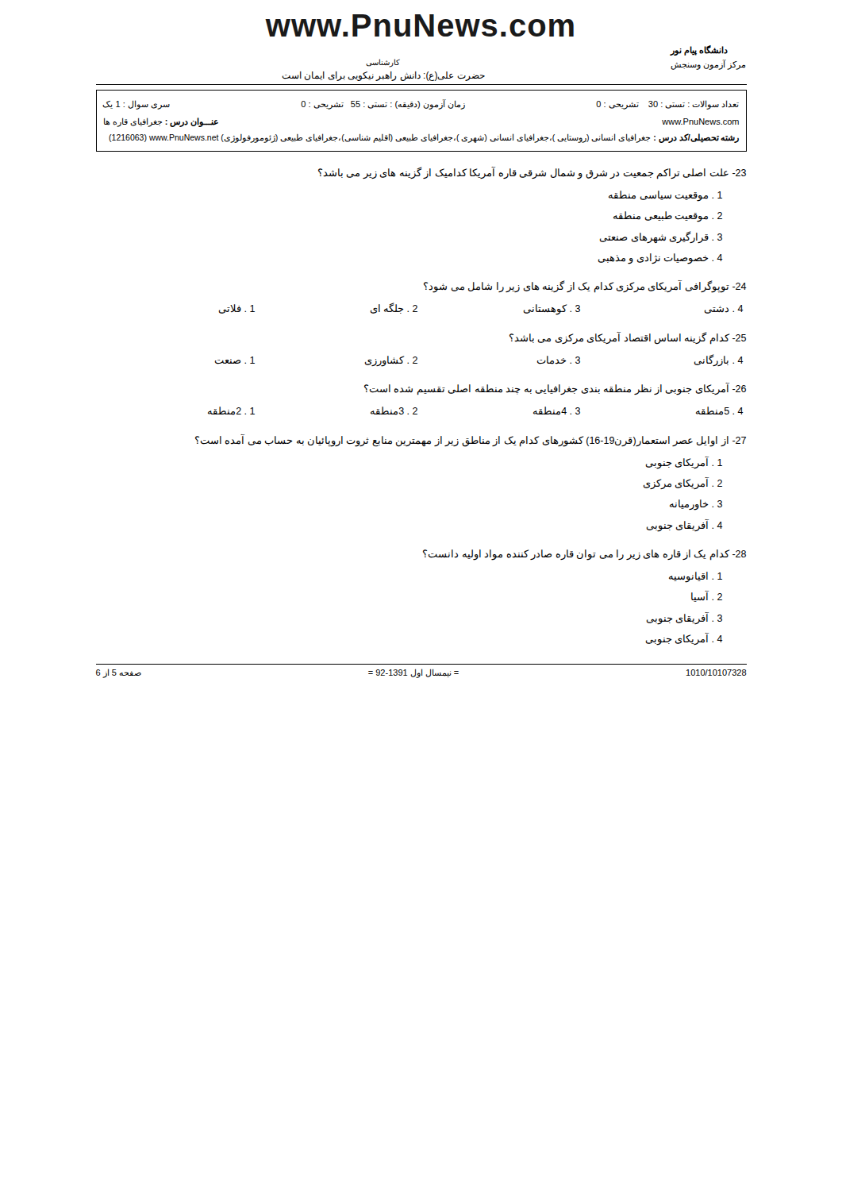www.PnuNews.com
دانشگاه پیام نور
مرکز آزمون وسنجش
کارشناسی حضرت علی(ع): دانش راهبر نیکویی برای ایمان است
تعداد سوالات : تستی : 30 تشریحی : 0
زمان آزمون (دقیقه) : تستی : 55 تشریحی : 0
سری سوال : 1 یک
www.PnuNews.com
عنـــوان درس : جغرافیای قاره ها
رشته تحصیلی/کد درس : جغرافیای انسانی (روستایی )،جغرافیای انسانی (شهری )،جغرافیای طبیعی (اقلیم شناسی)،جغرافیای طبیعی (ژئومورفولوژی) www.PnuNews.net (1216063)
23- علت اصلی تراکم جمعیت در شرق و شمال شرقی قاره آمریکا کدامیک از گزینه های زیر می باشد؟
1 . موقعیت سیاسی منطقه
2 . موقعیت طبیعی منطقه
3 . قرارگیری شهرهای صنعتی
4 . خصوصیات نژادی و مذهبی
24- توپوگرافی آمریکای مرکزی کدام یک از گزینه های زیر را شامل می شود؟
4 . دشتی
3 . کوهستانی
2 . جلگه ای
1 . فلاتی
25- کدام گزینه اساس اقتصاد آمریکای مرکزی می باشد؟
4 . بازرگانی
3 . خدمات
2 . کشاورزی
1 . صنعت
26- آمریکای جنوبی از نظر منطقه بندی جغرافیایی به چند منطقه اصلی تقسیم شده است؟
4 . 5منطقه
3 . 4منطقه
2 . 3منطقه
1 . 2منطقه
27- از اوایل عصر استعمار(قرن19-16) کشورهای کدام یک از مناطق زیر از مهمترین منابع ثروت اروپائیان به حساب می آمده است؟
1 . آمریکای جنوبی
2 . آمریکای مرکزی
3 . خاورمیانه
4 . آفریقای جنوبی
28- کدام یک از قاره های زیر را می توان قاره صادر کننده مواد اولیه دانست؟
1 . اقیانوسیه
2 . آسیا
3 . آفریقای جنوبی
4 . آمریکای جنوبی
1010/10107328
= نیمسال اول 1391-92 =
صفحه 5 از 6